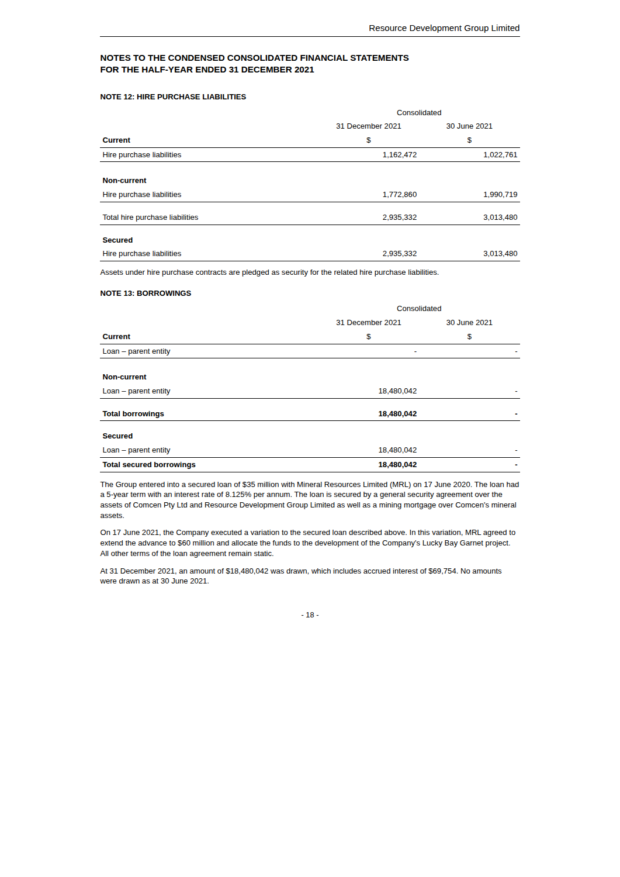Resource Development Group Limited
Notes to the Condensed Consolidated Financial Statements
for the Half-Year Ended 31 December 2021
Note 12: Hire Purchase Liabilities
| | Consolidated |
| | 31 December 2021 | 30 June 2021 |
| Current | $ | $ |
| Hire purchase liabilities | 1,162,472 | 1,022,761 |
| Non-current | | |
| Hire purchase liabilities | 1,772,860 | 1,990,719 |
| Total hire purchase liabilities | 2,935,332 | 3,013,480 |
| Secured | | |
| Hire purchase liabilities | 2,935,332 | 3,013,480 |
Assets under hire purchase contracts are pledged as security for the related hire purchase liabilities.
Note 13: Borrowings
| | Consolidated |
| | 31 December 2021 | 30 June 2021 |
| Current | $ | $ |
| Loan – parent entity | - | - |
| Non-current | | |
| Loan – parent entity | 18,480,042 | - |
| Total borrowings | 18,480,042 | - |
| Secured | | |
| Loan – parent entity | 18,480,042 | - |
| Total secured borrowings | 18,480,042 | - |
The Group entered into a secured loan of $35 million with Mineral Resources Limited (MRL) on 17 June 2020. The loan had a 5-year term with an interest rate of 8.125% per annum. The loan is secured by a general security agreement over the assets of Comcen Pty Ltd and Resource Development Group Limited as well as a mining mortgage over Comcen's mineral assets.
On 17 June 2021, the Company executed a variation to the secured loan described above. In this variation, MRL agreed to extend the advance to $60 million and allocate the funds to the development of the Company's Lucky Bay Garnet project. All other terms of the loan agreement remain static.
At 31 December 2021, an amount of $18,480,042 was drawn, which includes accrued interest of $69,754. No amounts were drawn as at 30 June 2021.
- 18 -